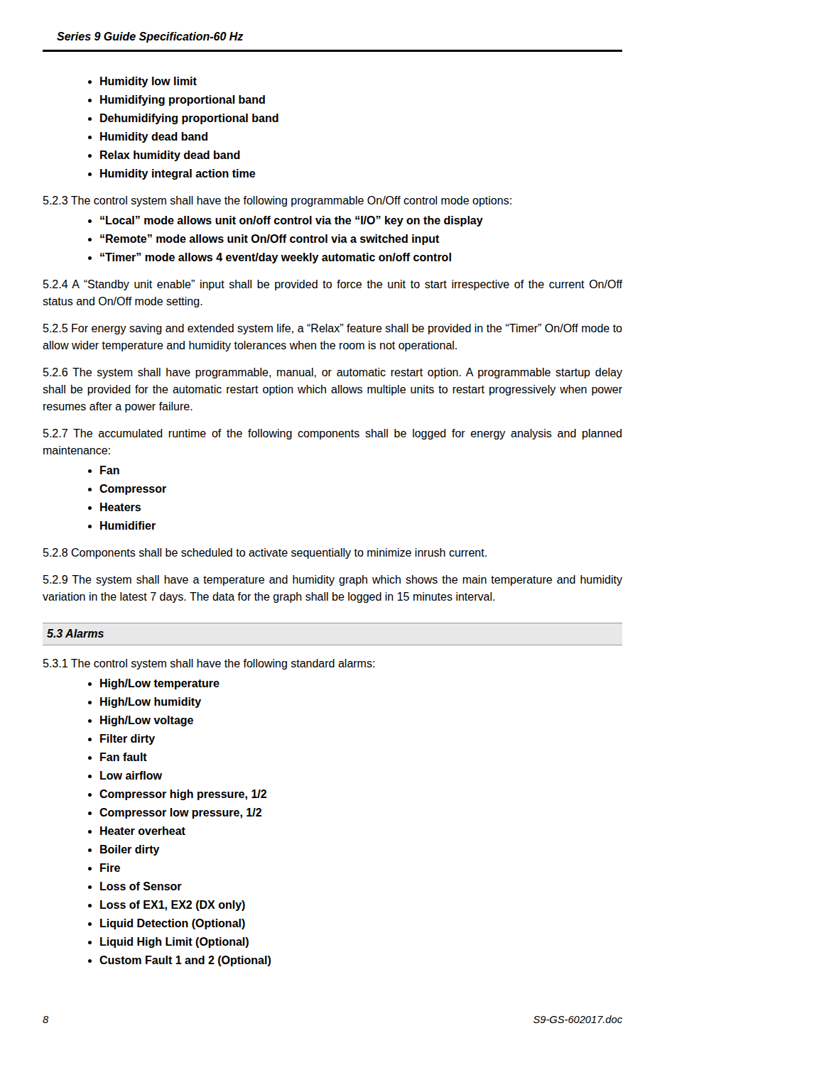Series 9 Guide Specification-60 Hz
Humidity low limit
Humidifying proportional band
Dehumidifying proportional band
Humidity dead band
Relax humidity dead band
Humidity integral action time
5.2.3 The control system shall have the following programmable On/Off control mode options:
“Local” mode allows unit on/off control via the “I/O” key on the display
“Remote” mode allows unit On/Off control via a switched input
“Timer” mode allows 4 event/day weekly automatic on/off control
5.2.4 A “Standby unit enable” input shall be provided to force the unit to start irrespective of the current On/Off status and On/Off mode setting.
5.2.5 For energy saving and extended system life, a “Relax” feature shall be provided in the “Timer” On/Off mode to allow wider temperature and humidity tolerances when the room is not operational.
5.2.6 The system shall have programmable, manual, or automatic restart option. A programmable startup delay shall be provided for the automatic restart option which allows multiple units to restart progressively when power resumes after a power failure.
5.2.7 The accumulated runtime of the following components shall be logged for energy analysis and planned maintenance:
Fan
Compressor
Heaters
Humidifier
5.2.8 Components shall be scheduled to activate sequentially to minimize inrush current.
5.2.9 The system shall have a temperature and humidity graph which shows the main temperature and humidity variation in the latest 7 days. The data for the graph shall be logged in 15 minutes interval.
5.3 Alarms
5.3.1 The control system shall have the following standard alarms:
High/Low temperature
High/Low humidity
High/Low voltage
Filter dirty
Fan fault
Low airflow
Compressor high pressure, 1/2
Compressor low pressure, 1/2
Heater overheat
Boiler dirty
Fire
Loss of Sensor
Loss of EX1, EX2 (DX only)
Liquid Detection (Optional)
Liquid High Limit (Optional)
Custom Fault 1 and 2 (Optional)
8 S9-GS-602017.doc